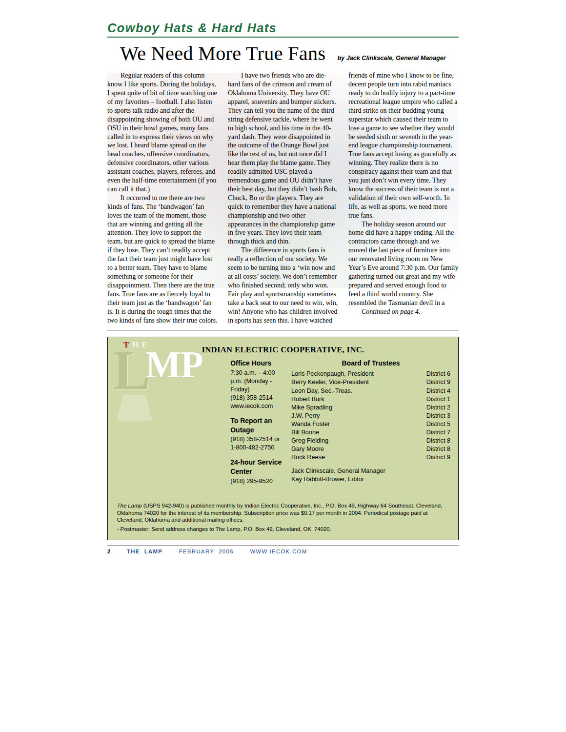Cowboy Hats & Hard Hats
We Need More True Fans
by Jack Clinkscale, General Manager
Regular readers of this column know I like sports. During the holidays, I spent quite of bit of time watching one of my favorites – football. I also listen to sports talk radio and after the disappointing showing of both OU and OSU in their bowl games, many fans called in to express their views on why we lost. I heard blame spread on the head coaches, offensive coordinators, defensive coordinators, other various assistant coaches, players, referees, and even the half-time entertainment (if you can call it that.)
It occurred to me there are two kinds of fans. The ‘bandwagon’ fan loves the team of the moment, those that are winning and getting all the attention. They love to support the team, but are quick to spread the blame if they lose. They can’t readily accept the fact their team just might have lost to a better team. They have to blame something or someone for their disappointment. Then there are the true fans. True fans are as fiercely loyal to their team just as the ‘bandwagon’ fan is. It is during the tough times that the two kinds of fans show their true colors.
I have two friends who are die-hard fans of the crimson and cream of Oklahoma University. They have OU apparel, souvenirs and bumper stickers. They can tell you the name of the third string defensive tackle, where he went to high school, and his time in the 40-yard dash. They were disappointed in the outcome of the Orange Bowl just like the rest of us, but not once did I hear them play the blame game. They readily admitted USC played a tremendous game and OU didn’t have their best day, but they didn’t bash Bob, Chuck, Bo or the players. They are quick to remember they have a national championship and two other appearances in the championship game in five years. They love their team through thick and thin.
The difference in sports fans is really a reflection of our society. We seem to be turning into a ‘win now and at all costs’ society. We don’t remember who finished second; only who won. Fair play and sportsmanship sometimes take a back seat to our need to win, win, win! Anyone who has children involved in sports has seen this. I have watched friends of mine who I know to be fine, decent people turn into rabid maniacs ready to do bodily injury to a part-time recreational league umpire who called a third strike on their budding young superstar which caused their team to lose a game to see whether they would be seeded sixth or seventh in the year-end league championship tournament. True fans accept losing as gracefully as winning. They realize there is no conspiracy against their team and that you just don’t win every time. They know the success of their team is not a validation of their own self-worth. In life, as well as sports, we need more true fans.
The holiday season around our home did have a happy ending. All the contractors came through and we moved the last piece of furniture into our renovated living room on New Year’s Eve around 7:30 p.m. Our family gathering turned out great and my wife prepared and served enough food to feed a third world country. She resembled the Tasmanian devil in a
Continued on page 4.
THE L MP
INDIAN ELECTRIC COOPERATIVE, INC.
Office Hours
7:30 a.m. – 4:00 p.m. (Monday - Friday)
(918) 358-2514
www.iecok.com
To Report an Outage
(918) 358-2514 or 1-800-482-2750
24-hour Service Center
(918) 295-9520
Board of Trustees
| Loris Peckenpaugh, President | District 6 |
| Berry Keeler, Vice-President | District 9 |
| Leon Day, Sec.-Treas. | District 4 |
| Robert Burk | District 1 |
| Mike Spradling | District 2 |
| J.W. Perry | District 3 |
| Wanda Foster | District 5 |
| Bill Boone | District 7 |
| Greg Fielding | District 8 |
| Gary Moore | District 8 |
| Rock Reese | District 9 |
Jack Clinkscale, General Manager
Kay Rabbitt-Brower, Editor
The Lamp (USPS 942-940) is published monthly by Indian Electric Cooperative, Inc., P.O. Box 49, Highway 64 Southeast, Cleveland, Oklahoma 74020 for the interest of its membership. Subscription price was $0.17 per month in 2004. Periodical postage paid at Cleveland, Oklahoma and additional mailing offices.
- Postmaster: Send address changes to The Lamp, P.O. Box 49, Cleveland, OK 74020.
2 THE LAMP FEBRUARY 2005 WWW.IECOK.COM